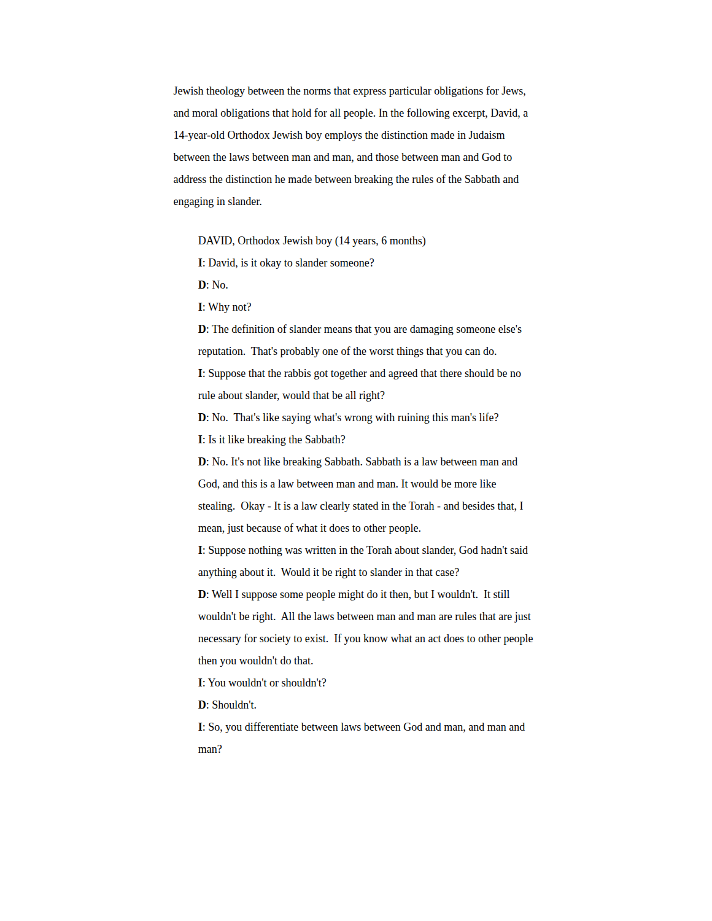Jewish theology between the norms that express particular obligations for Jews, and moral obligations that hold for all people. In the following excerpt, David, a 14-year-old Orthodox Jewish boy employs the distinction made in Judaism between the laws between man and man, and those between man and God to address the distinction he made between breaking the rules of the Sabbath and engaging in slander.
DAVID, Orthodox Jewish boy (14 years, 6 months)
I: David, is it okay to slander someone?
D: No.
I: Why not?
D: The definition of slander means that you are damaging someone else's reputation. That's probably one of the worst things that you can do.
I: Suppose that the rabbis got together and agreed that there should be no rule about slander, would that be all right?
D: No. That's like saying what's wrong with ruining this man's life?
I: Is it like breaking the Sabbath?
D: No. It's not like breaking Sabbath. Sabbath is a law between man and God, and this is a law between man and man. It would be more like stealing. Okay - It is a law clearly stated in the Torah - and besides that, I mean, just because of what it does to other people.
I: Suppose nothing was written in the Torah about slander, God hadn't said anything about it. Would it be right to slander in that case?
D: Well I suppose some people might do it then, but I wouldn't. It still wouldn't be right. All the laws between man and man are rules that are just necessary for society to exist. If you know what an act does to other people then you wouldn't do that.
I: You wouldn't or shouldn't?
D: Shouldn't.
I: So, you differentiate between laws between God and man, and man and man?